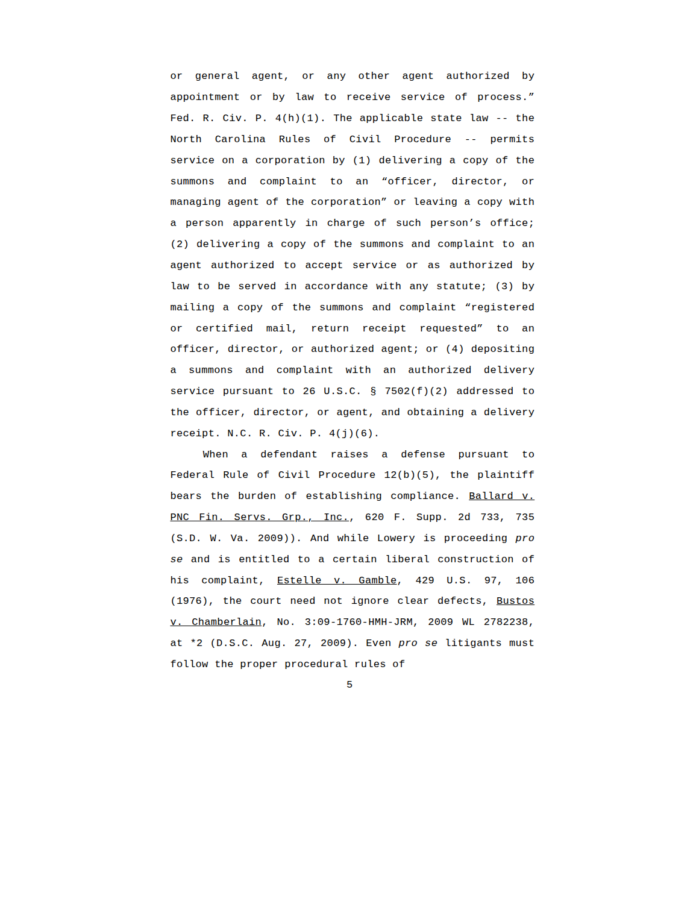or general agent, or any other agent authorized by appointment or by law to receive service of process.” Fed. R. Civ. P. 4(h)(1). The applicable state law -- the North Carolina Rules of Civil Procedure -- permits service on a corporation by (1) delivering a copy of the summons and complaint to an “officer, director, or managing agent of the corporation” or leaving a copy with a person apparently in charge of such person’s office; (2) delivering a copy of the summons and complaint to an agent authorized to accept service or as authorized by law to be served in accordance with any statute; (3) by mailing a copy of the summons and complaint “registered or certified mail, return receipt requested” to an officer, director, or authorized agent; or (4) depositing a summons and complaint with an authorized delivery service pursuant to 26 U.S.C. § 7502(f)(2) addressed to the officer, director, or agent, and obtaining a delivery receipt. N.C. R. Civ. P. 4(j)(6).
When a defendant raises a defense pursuant to Federal Rule of Civil Procedure 12(b)(5), the plaintiff bears the burden of establishing compliance. Ballard v. PNC Fin. Servs. Grp., Inc., 620 F. Supp. 2d 733, 735 (S.D. W. Va. 2009)). And while Lowery is proceeding pro se and is entitled to a certain liberal construction of his complaint, Estelle v. Gamble, 429 U.S. 97, 106 (1976), the court need not ignore clear defects, Bustos v. Chamberlain, No. 3:09-1760-HMH-JRM, 2009 WL 2782238, at *2 (D.S.C. Aug. 27, 2009). Even pro se litigants must follow the proper procedural rules of
5